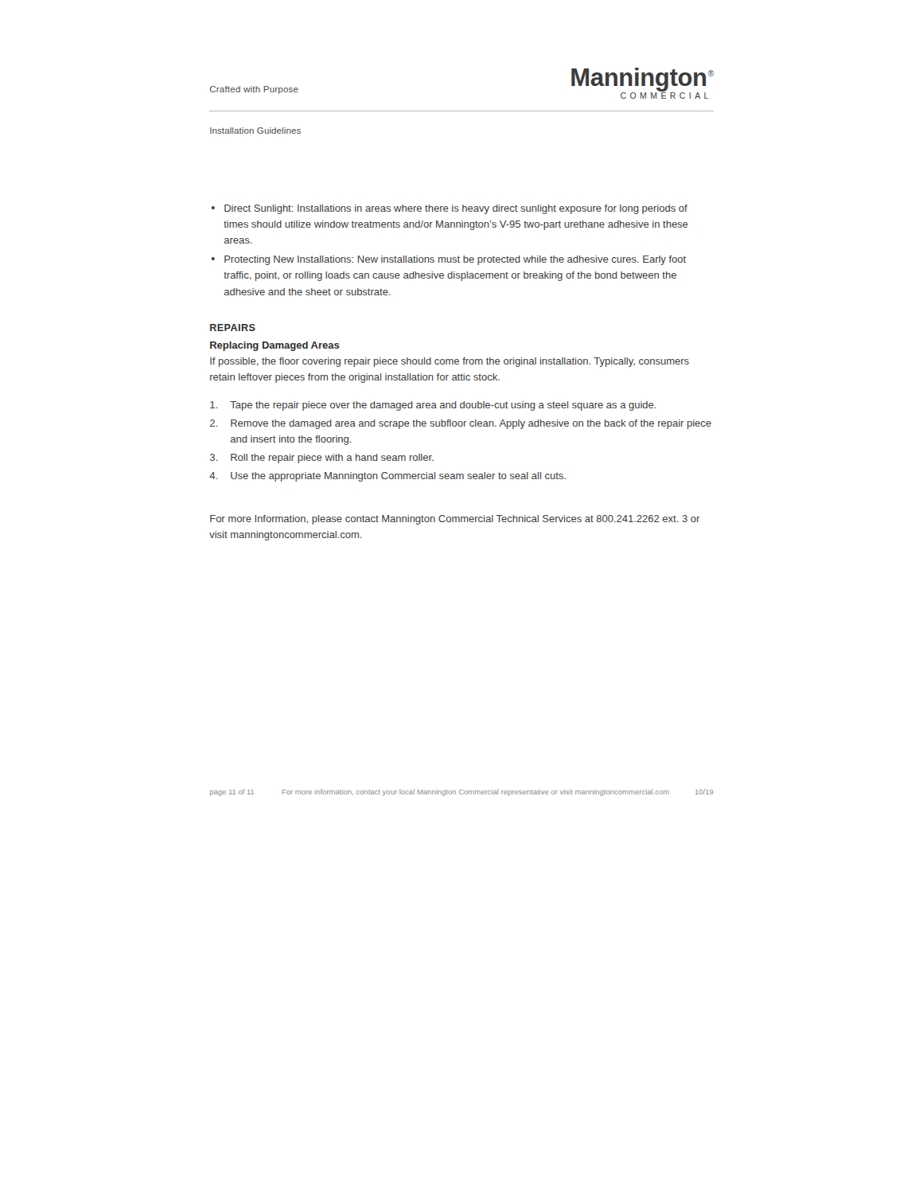Crafted with Purpose
Mannington®
COMMERCIAL
Installation Guidelines
Direct Sunlight: Installations in areas where there is heavy direct sunlight exposure for long periods of times should utilize window treatments and/or Mannington’s V-95 two-part urethane adhesive in these areas.
Protecting New Installations: New installations must be protected while the adhesive cures. Early foot traffic, point, or rolling loads can cause adhesive displacement or breaking of the bond between the adhesive and the sheet or substrate.
REPAIRS
Replacing Damaged Areas
If possible, the floor covering repair piece should come from the original installation. Typically, consumers retain leftover pieces from the original installation for attic stock.
Tape the repair piece over the damaged area and double-cut using a steel square as a guide.
Remove the damaged area and scrape the subfloor clean. Apply adhesive on the back of the repair piece and insert into the flooring.
Roll the repair piece with a hand seam roller.
Use the appropriate Mannington Commercial seam sealer to seal all cuts.
For more Information, please contact Mannington Commercial Technical Services at 800.241.2262 ext. 3 or
visit manningtoncommercial.com.
page 11 of 11 For more information, contact your local Mannington Commercial representative or visit manningtoncommercial.com 10/19